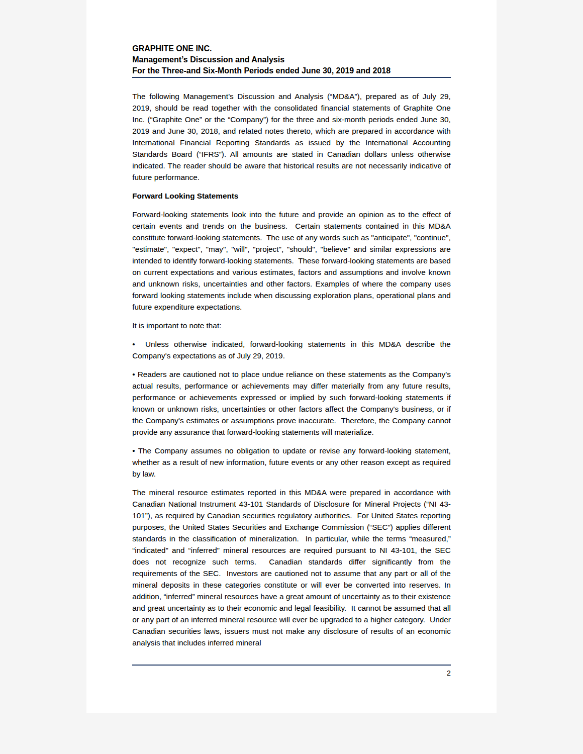GRAPHITE ONE INC.
Management’s Discussion and Analysis
For the Three-and Six-Month Periods ended June 30, 2019 and 2018
The following Management’s Discussion and Analysis (“MD&A”), prepared as of July 29, 2019, should be read together with the consolidated financial statements of Graphite One Inc. (“Graphite One” or the “Company”) for the three and six-month periods ended June 30, 2019 and June 30, 2018, and related notes thereto, which are prepared in accordance with International Financial Reporting Standards as issued by the International Accounting Standards Board (“IFRS”). All amounts are stated in Canadian dollars unless otherwise indicated. The reader should be aware that historical results are not necessarily indicative of future performance.
Forward Looking Statements
Forward-looking statements look into the future and provide an opinion as to the effect of certain events and trends on the business. Certain statements contained in this MD&A constitute forward-looking statements. The use of any words such as "anticipate", "continue", "estimate", "expect", "may", "will", "project", "should", "believe" and similar expressions are intended to identify forward-looking statements. These forward-looking statements are based on current expectations and various estimates, factors and assumptions and involve known and unknown risks, uncertainties and other factors. Examples of where the company uses forward looking statements include when discussing exploration plans, operational plans and future expenditure expectations.
It is important to note that:
• Unless otherwise indicated, forward-looking statements in this MD&A describe the Company's expectations as of July 29, 2019.
• Readers are cautioned not to place undue reliance on these statements as the Company's actual results, performance or achievements may differ materially from any future results, performance or achievements expressed or implied by such forward-looking statements if known or unknown risks, uncertainties or other factors affect the Company's business, or if the Company's estimates or assumptions prove inaccurate. Therefore, the Company cannot provide any assurance that forward-looking statements will materialize.
• The Company assumes no obligation to update or revise any forward-looking statement, whether as a result of new information, future events or any other reason except as required by law.
The mineral resource estimates reported in this MD&A were prepared in accordance with Canadian National Instrument 43-101 Standards of Disclosure for Mineral Projects (“NI 43-101”), as required by Canadian securities regulatory authorities. For United States reporting purposes, the United States Securities and Exchange Commission (“SEC”) applies different standards in the classification of mineralization. In particular, while the terms “measured,” “indicated” and “inferred” mineral resources are required pursuant to NI 43-101, the SEC does not recognize such terms. Canadian standards differ significantly from the requirements of the SEC. Investors are cautioned not to assume that any part or all of the mineral deposits in these categories constitute or will ever be converted into reserves. In addition, “inferred” mineral resources have a great amount of uncertainty as to their existence and great uncertainty as to their economic and legal feasibility. It cannot be assumed that all or any part of an inferred mineral resource will ever be upgraded to a higher category. Under Canadian securities laws, issuers must not make any disclosure of results of an economic analysis that includes inferred mineral
2